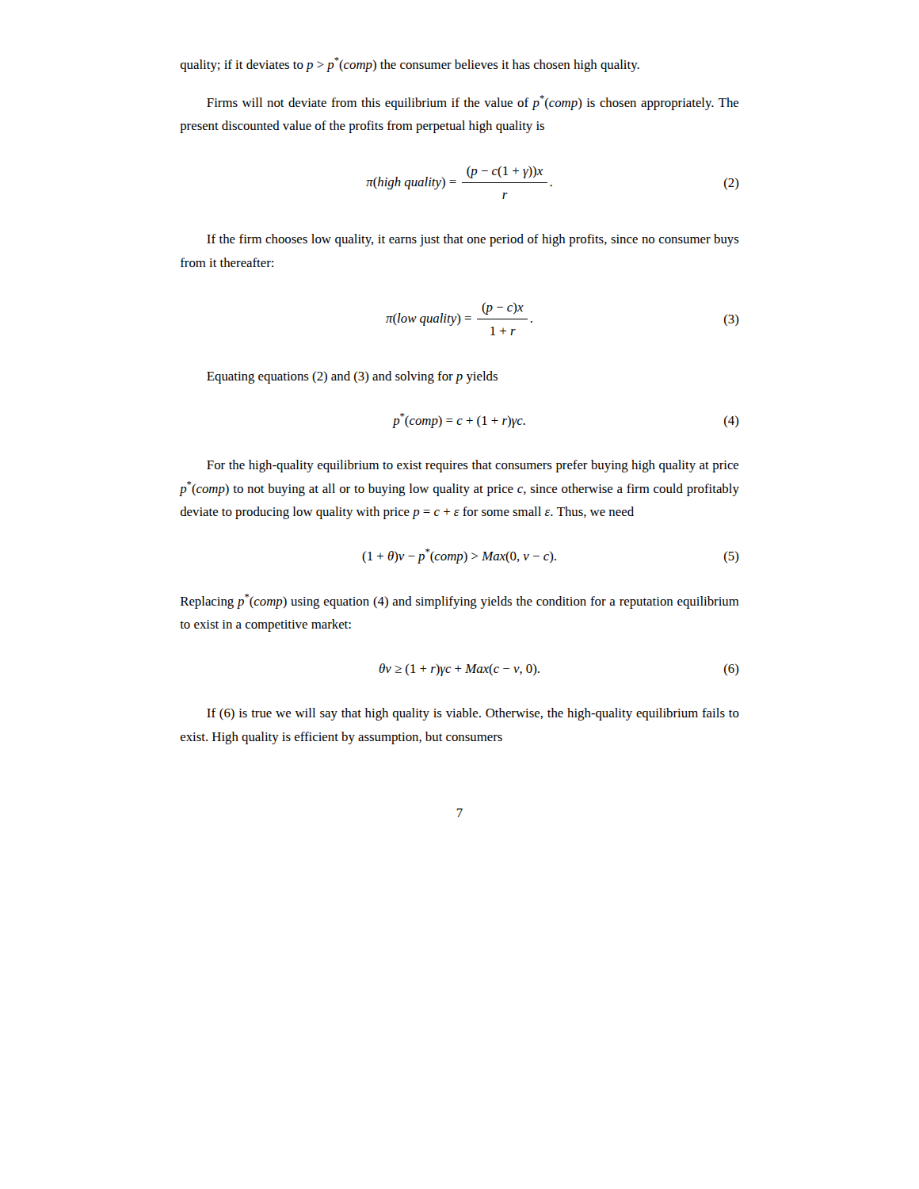quality; if it deviates to p > p*(comp) the consumer believes it has chosen high quality.
Firms will not deviate from this equilibrium if the value of p*(comp) is chosen appropriately. The present discounted value of the profits from perpetual high quality is
π(high quality) = (p − c(1 + γ))x r.
(2)
If the firm chooses low quality, it earns just that one period of high profits, since no consumer buys from it thereafter:
π(low quality) = (p − c)x 1 + r.
(3)
Equating equations (2) and (3) and solving for p yields
p*(comp) = c + (1 + r)γc.
(4)
For the high-quality equilibrium to exist requires that consumers prefer buying high quality at price p*(comp) to not buying at all or to buying low quality at price c, since otherwise a firm could profitably deviate to producing low quality with price p = c + ε for some small ε. Thus, we need
(1 + θ)v − p*(comp) > Max(0, v − c).
(5)
Replacing p*(comp) using equation (4) and simplifying yields the condition for a reputation equilibrium to exist in a competitive market:
θv ≥ (1 + r)γc + Max(c − v, 0).
(6)
If (6) is true we will say that high quality is viable. Otherwise, the high-quality equilibrium fails to exist. High quality is efficient by assumption, but consumers
7